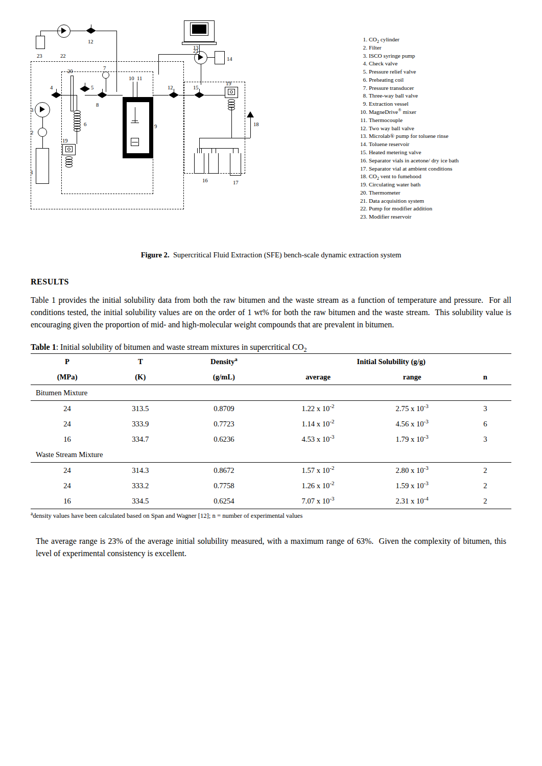21
23
22
12
20
7
5
4
3
2
1
6
19
8
10
11
9
12
13
14
15
19
18
16
17
CO2 cylinder
Filter
ISCO syringe pump
Check valve
Pressure relief valve
Preheating coil
Pressure transducer
Three-way ball valve
Extraction vessel
MagneDrive® mixer
Thermocouple
Two way ball valve
Microlab® pump for toluene rinse
Toluene reservoir
Heated metering valve
Separator vials in acetone/ dry ice bath
Separator vial at ambient conditions
CO2 vent to fumehood
Circulating water bath
Thermometer
Data acquisition system
Pump for modifier addition
Modifier reservoir
Figure 2. Supercritical Fluid Extraction (SFE) bench-scale dynamic extraction system
RESULTS
Table 1 provides the initial solubility data from both the raw bitumen and the waste stream as a function of temperature and pressure. For all conditions tested, the initial solubility values are on the order of 1 wt% for both the raw bitumen and the waste stream. This solubility value is encouraging given the proportion of mid- and high-molecular weight compounds that are prevalent in bitumen.
Table 1: Initial solubility of bitumen and waste stream mixtures in supercritical CO2
| P | T | Density a | Initial Solubility (g/g) |
| --- | --- | --- | --- |
| (MPa) | (K) | (g/mL) | average | range | n |
| Bitumen Mixture |
| 24 | 313.5 | 0.8709 | 1.22 x 10 -2 | 2.75 x 10 -3 | 3 |
| 24 | 333.9 | 0.7723 | 1.14 x 10 -2 | 4.56 x 10 -3 | 6 |
| 16 | 334.7 | 0.6236 | 4.53 x 10 -3 | 1.79 x 10 -3 | 3 |
| Waste Stream Mixture |
| 24 | 314.3 | 0.8672 | 1.57 x 10 -2 | 2.80 x 10 -3 | 2 |
| 24 | 333.2 | 0.7758 | 1.26 x 10 -2 | 1.59 x 10 -3 | 2 |
| 16 | 334.5 | 0.6254 | 7.07 x 10 -3 | 2.31 x 10 -4 | 2 |
adensity values have been calculated based on Span and Wagner [12]; n = number of experimental values
The average range is 23% of the average initial solubility measured, with a maximum range of 63%. Given the complexity of bitumen, this level of experimental consistency is excellent.